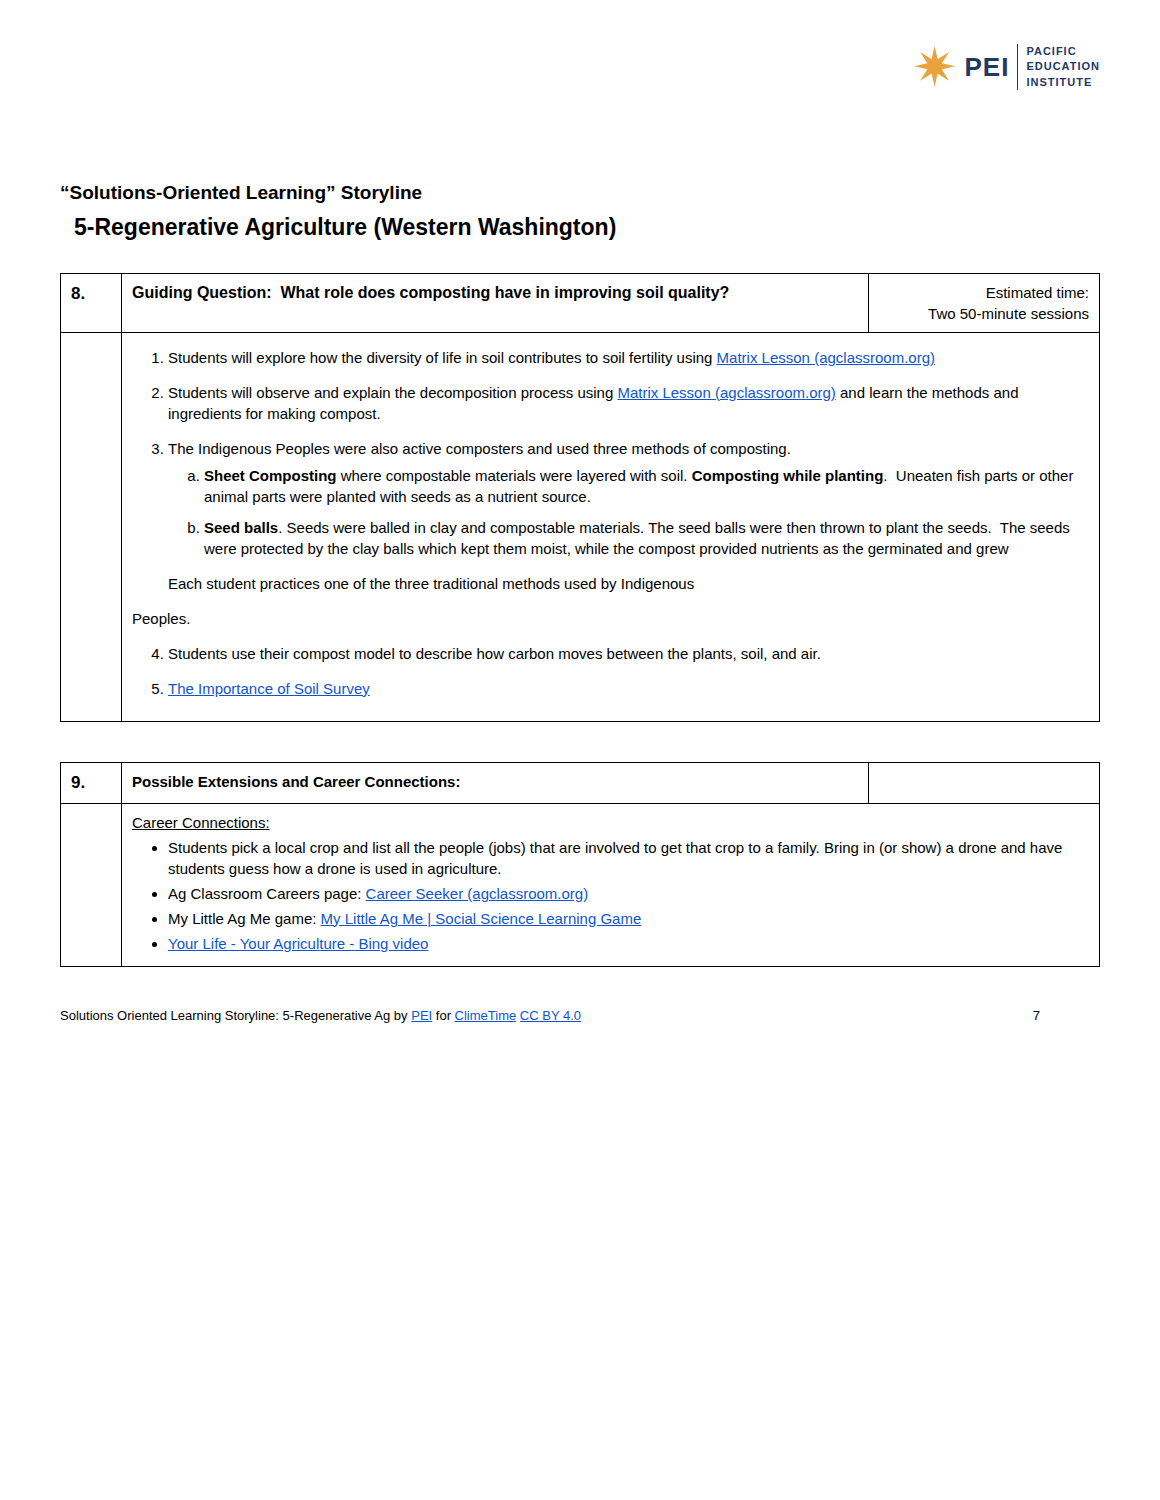✷ PEI PACIFIC EDUCATION INSTITUTE
“Solutions-Oriented Learning” Storyline
5-Regenerative Agriculture (Western Washington)
| 8. | Guiding Question: What role does composting have in improving soil quality? | Estimated time: Two 50-minute sessions |
| | Students will explore how the diversity of life in soil contributes to soil fertility using Matrix Lesson (agclassroom.org) Students will observe and explain the decomposition process using Matrix Lesson (agclassroom.org) and learn the methods and ingredients for making compost. The Indigenous Peoples were also active composters and used three methods of composting. Sheet Composting where compostable materials were layered with soil. Composting while planting . Uneaten fish parts or other animal parts were planted with seeds as a nutrient source. Seed balls . Seeds were balled in clay and compostable materials. The seed balls were then thrown to plant the seeds. The seeds were protected by the clay balls which kept them moist, while the compost provided nutrients as the germinated and grew Each student practices one of the three traditional methods used by Indigenous Peoples. Students use their compost model to describe how carbon moves between the plants, soil, and air. The Importance of Soil Survey |
| 9. | Possible Extensions and Career Connections: | |
| | Career Connections: Students pick a local crop and list all the people (jobs) that are involved to get that crop to a family. Bring in (or show) a drone and have students guess how a drone is used in agriculture. Ag Classroom Careers page: Career Seeker (agclassroom.org) My Little Ag Me game: My Little Ag Me / Social Science Learning Game Your Life - Your Agriculture - Bing video |
Solutions Oriented Learning Storyline: 5-Regenerative Ag by PEI for ClimeTime CC BY 4.0 7